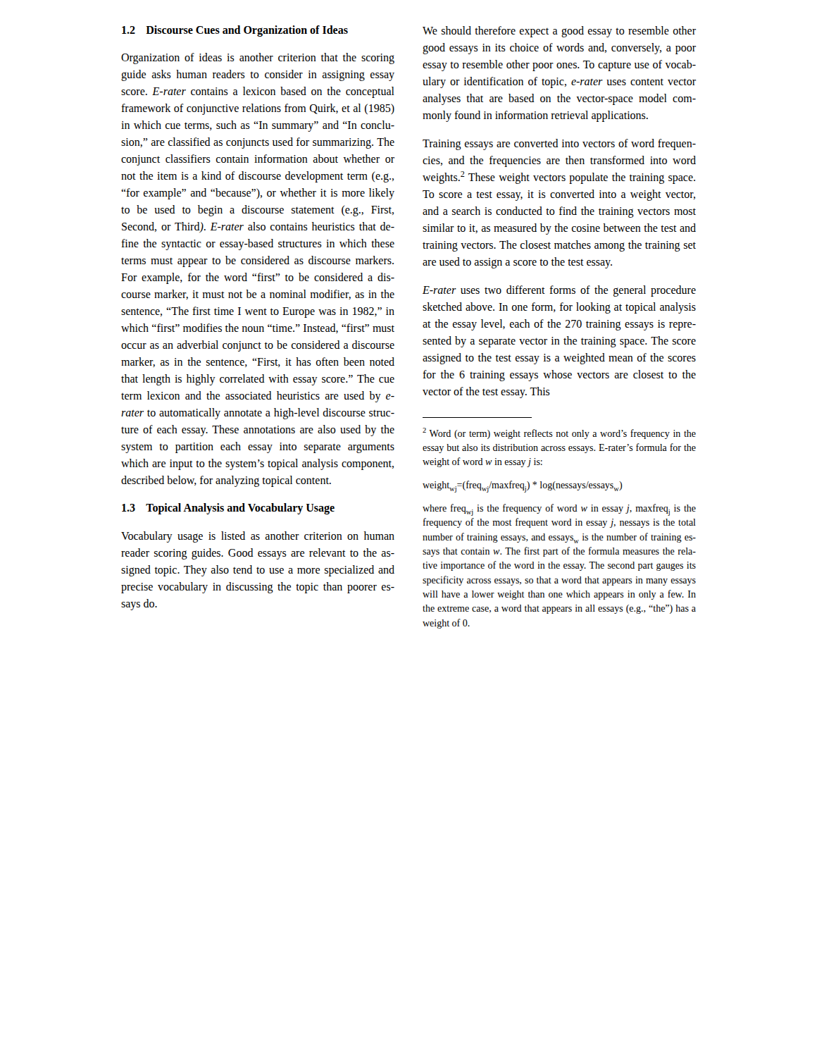1.2 Discourse Cues and Organization of Ideas
Organization of ideas is another criterion that the scoring guide asks human readers to consider in assigning essay score. E-rater contains a lexicon based on the conceptual framework of conjunctive relations from Quirk, et al (1985) in which cue terms, such as “In summary” and “In conclusion,” are classified as conjuncts used for summarizing. The conjunct classifiers contain information about whether or not the item is a kind of discourse development term (e.g., “for example” and “because”), or whether it is more likely to be used to begin a discourse statement (e.g., First, Second, or Third). E-rater also contains heuristics that define the syntactic or essay-based structures in which these terms must appear to be considered as discourse markers. For example, for the word “first” to be considered a discourse marker, it must not be a nominal modifier, as in the sentence, “The first time I went to Europe was in 1982,” in which “first” modifies the noun “time.” Instead, “first” must occur as an adverbial conjunct to be considered a discourse marker, as in the sentence, “First, it has often been noted that length is highly correlated with essay score.” The cue term lexicon and the associated heuristics are used by e-rater to automatically annotate a high-level discourse structure of each essay. These annotations are also used by the system to partition each essay into separate arguments which are input to the system’s topical analysis component, described below, for analyzing topical content.
1.3 Topical Analysis and Vocabulary Usage
Vocabulary usage is listed as another criterion on human reader scoring guides. Good essays are relevant to the assigned topic. They also tend to use a more specialized and precise vocabulary in discussing the topic than poorer essays do.
We should therefore expect a good essay to resemble other good essays in its choice of words and, conversely, a poor essay to resemble other poor ones. To capture use of vocabulary or identification of topic, e-rater uses content vector analyses that are based on the vector-space model commonly found in information retrieval applications.
Training essays are converted into vectors of word frequencies, and the frequencies are then transformed into word weights.2 These weight vectors populate the training space. To score a test essay, it is converted into a weight vector, and a search is conducted to find the training vectors most similar to it, as measured by the cosine between the test and training vectors. The closest matches among the training set are used to assign a score to the test essay.
E-rater uses two different forms of the general procedure sketched above. In one form, for looking at topical analysis at the essay level, each of the 270 training essays is represented by a separate vector in the training space. The score assigned to the test essay is a weighted mean of the scores for the 6 training essays whose vectors are closest to the vector of the test essay. This
2 Word (or term) weight reflects not only a word’s frequency in the essay but also its distribution across essays. E-rater’s formula for the weight of word w in essay j is:
weightwj=(freqwj/maxfreqj) * log(nessays/essaysw)
where freqwj is the frequency of word w in essay j, maxfreqj is the frequency of the most frequent word in essay j, nessays is the total number of training essays, and essaysw is the number of training essays that contain w. The first part of the formula measures the relative importance of the word in the essay. The second part gauges its specificity across essays, so that a word that appears in many essays will have a lower weight than one which appears in only a few. In the extreme case, a word that appears in all essays (e.g., “the”) has a weight of 0.